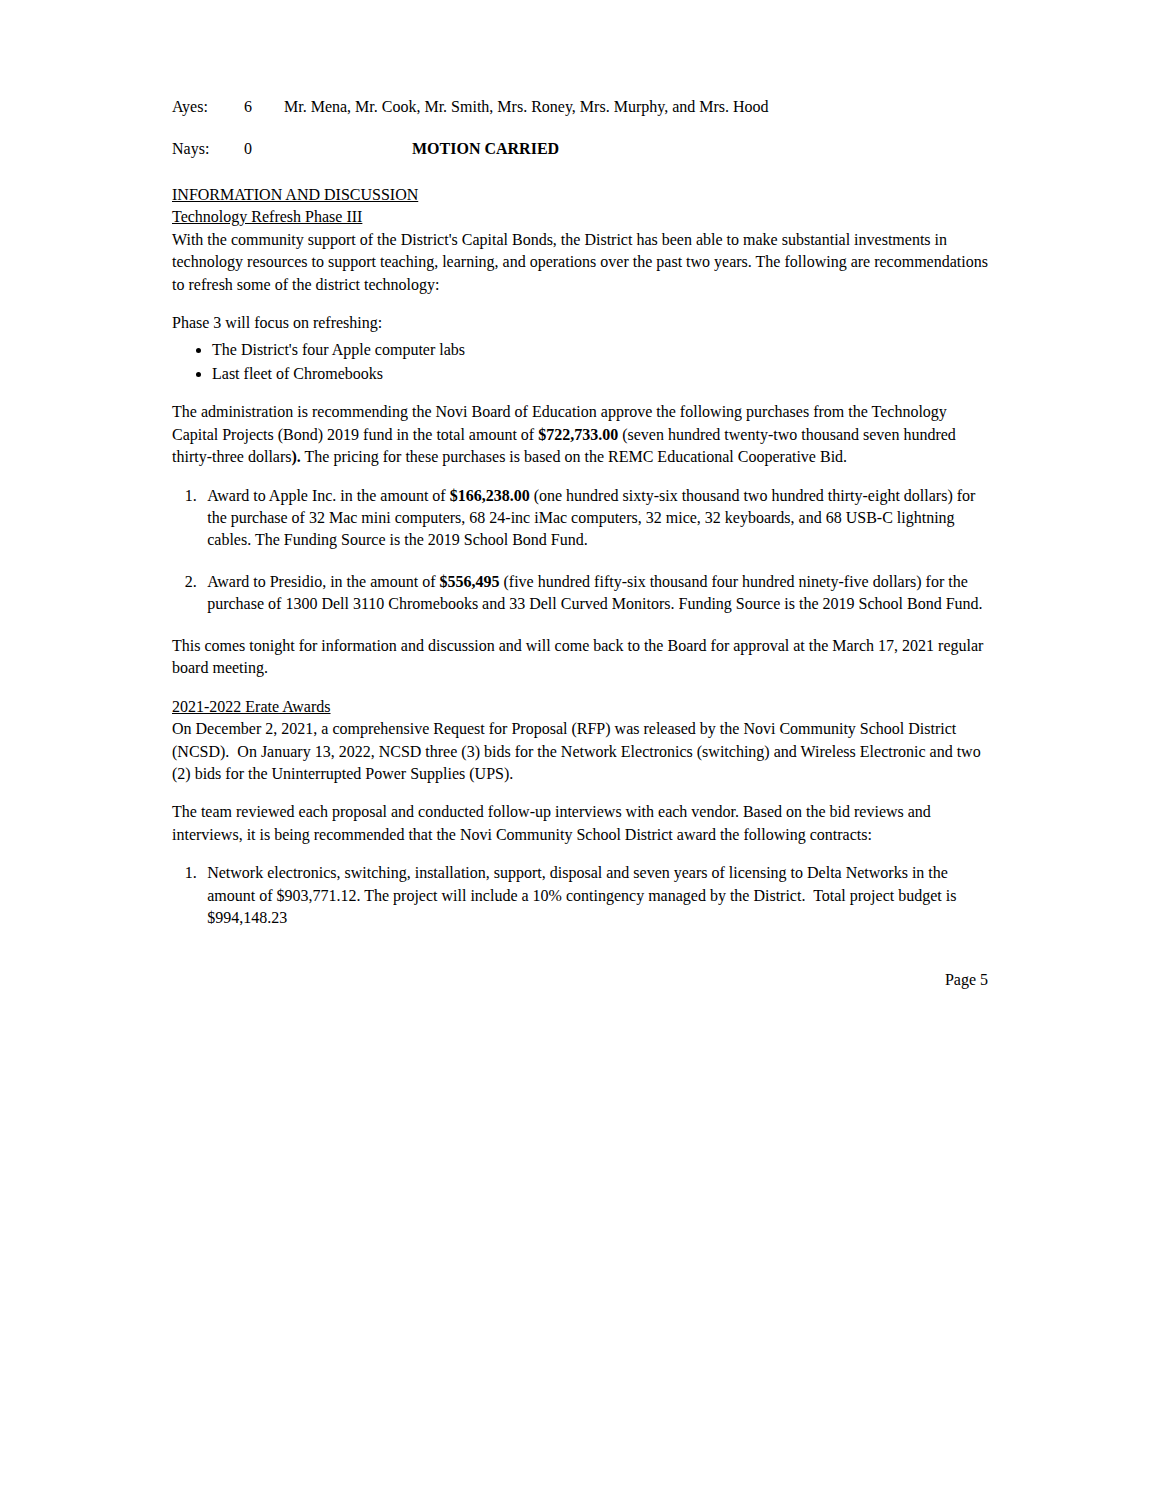Ayes: 6 Mr. Mena, Mr. Cook, Mr. Smith, Mrs. Roney, Mrs. Murphy, and Mrs. Hood
Nays: 0 MOTION CARRIED
INFORMATION AND DISCUSSION
Technology Refresh Phase III
With the community support of the District's Capital Bonds, the District has been able to make substantial investments in technology resources to support teaching, learning, and operations over the past two years. The following are recommendations to refresh some of the district technology:
Phase 3 will focus on refreshing:
The District's four Apple computer labs
Last fleet of Chromebooks
The administration is recommending the Novi Board of Education approve the following purchases from the Technology Capital Projects (Bond) 2019 fund in the total amount of $722,733.00 (seven hundred twenty-two thousand seven hundred thirty-three dollars). The pricing for these purchases is based on the REMC Educational Cooperative Bid.
Award to Apple Inc. in the amount of $166,238.00 (one hundred sixty-six thousand two hundred thirty-eight dollars) for the purchase of 32 Mac mini computers, 68 24-inc iMac computers, 32 mice, 32 keyboards, and 68 USB-C lightning cables. The Funding Source is the 2019 School Bond Fund.
Award to Presidio, in the amount of $556,495 (five hundred fifty-six thousand four hundred ninety-five dollars) for the purchase of 1300 Dell 3110 Chromebooks and 33 Dell Curved Monitors. Funding Source is the 2019 School Bond Fund.
This comes tonight for information and discussion and will come back to the Board for approval at the March 17, 2021 regular board meeting.
2021-2022 Erate Awards
On December 2, 2021, a comprehensive Request for Proposal (RFP) was released by the Novi Community School District (NCSD). On January 13, 2022, NCSD three (3) bids for the Network Electronics (switching) and Wireless Electronic and two (2) bids for the Uninterrupted Power Supplies (UPS).
The team reviewed each proposal and conducted follow-up interviews with each vendor. Based on the bid reviews and interviews, it is being recommended that the Novi Community School District award the following contracts:
Network electronics, switching, installation, support, disposal and seven years of licensing to Delta Networks in the amount of $903,771.12. The project will include a 10% contingency managed by the District. Total project budget is $994,148.23
Page 5